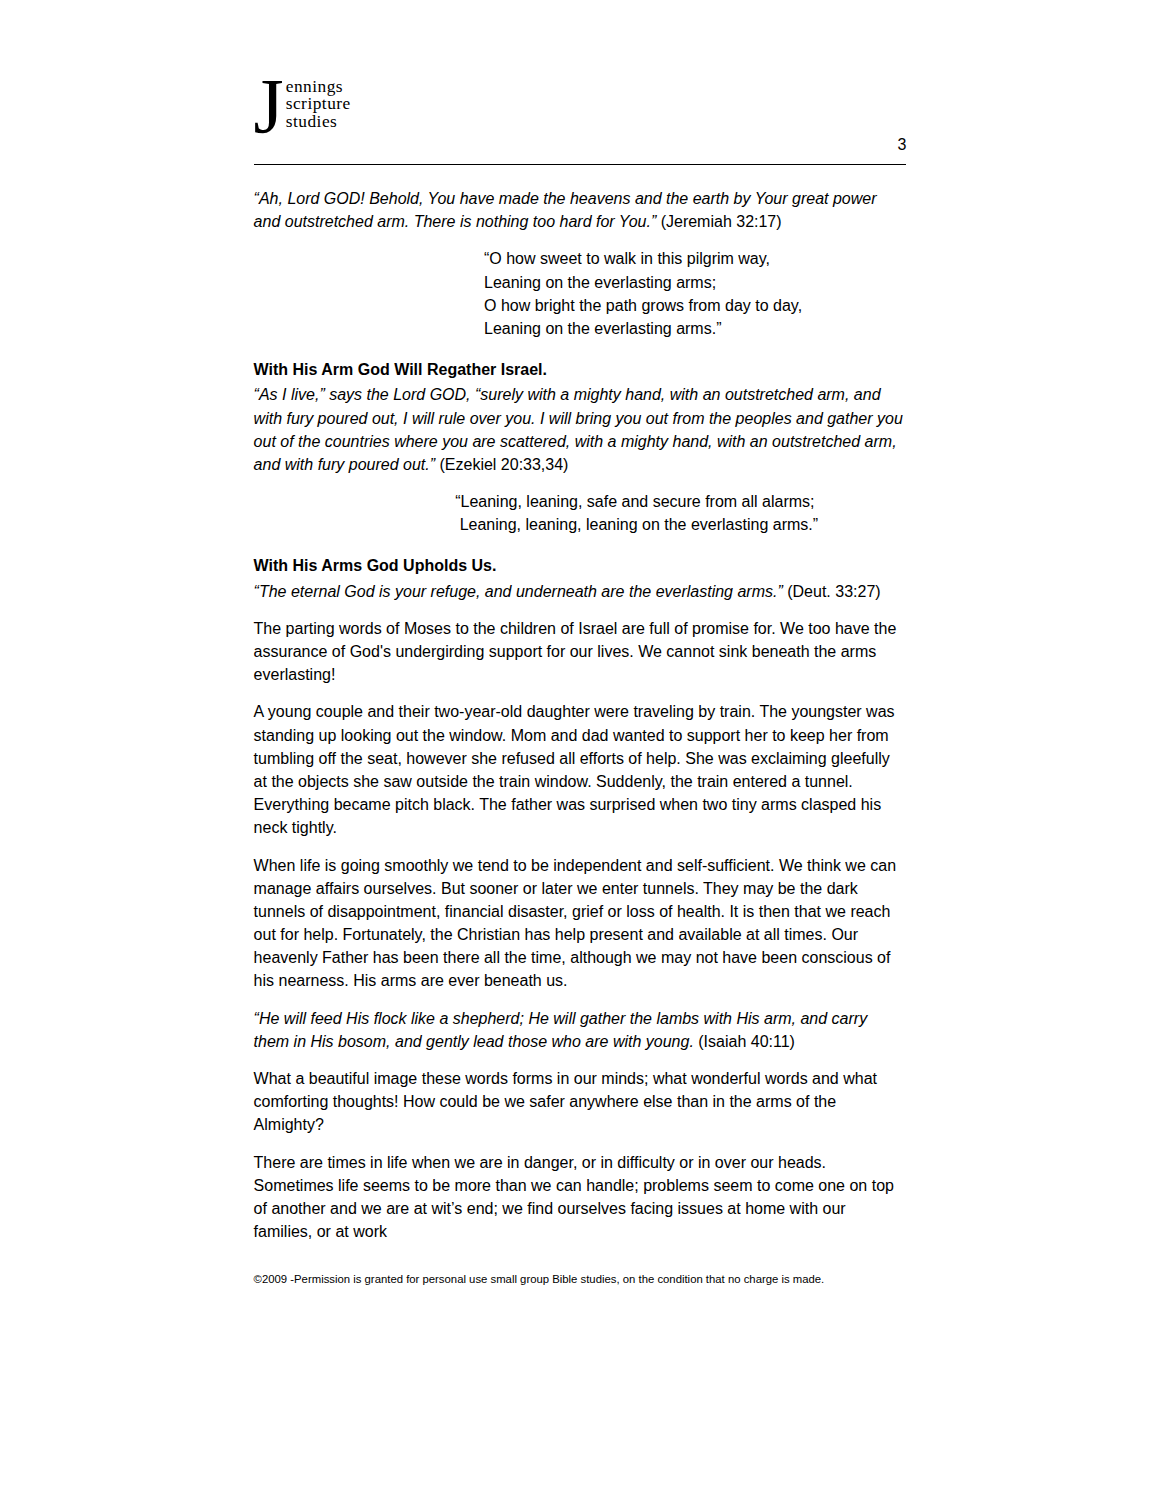J ennings scripture studies
3
“Ah, Lord GOD! Behold, You have made the heavens and the earth by Your great power and outstretched arm. There is nothing too hard for You.” (Jeremiah 32:17)
“O how sweet to walk in this pilgrim way,
Leaning on the everlasting arms;
O how bright the path grows from day to day,
Leaning on the everlasting arms.”
With His Arm God Will Regather Israel.
“As I live,” says the Lord GOD, “surely with a mighty hand, with an outstretched arm, and with fury poured out, I will rule over you. I will bring you out from the peoples and gather you out of the countries where you are scattered, with a mighty hand, with an outstretched arm, and with fury poured out.” (Ezekiel 20:33,34)
“Leaning, leaning, safe and secure from all alarms;
Leaning, leaning, leaning on the everlasting arms.”
With His Arms God Upholds Us.
“The eternal God is your refuge, and underneath are the everlasting arms.” (Deut. 33:27)
The parting words of Moses to the children of Israel are full of promise for. We too have the assurance of God's undergirding support for our lives. We cannot sink beneath the arms everlasting!
A young couple and their two-year-old daughter were traveling by train. The youngster was standing up looking out the window. Mom and dad wanted to support her to keep her from tumbling off the seat, however she refused all efforts of help. She was exclaiming gleefully at the objects she saw outside the train window. Suddenly, the train entered a tunnel. Everything became pitch black. The father was surprised when two tiny arms clasped his neck tightly.
When life is going smoothly we tend to be independent and self-sufficient. We think we can manage affairs ourselves. But sooner or later we enter tunnels. They may be the dark tunnels of disappointment, financial disaster, grief or loss of health. It is then that we reach out for help. Fortunately, the Christian has help present and available at all times. Our heavenly Father has been there all the time, although we may not have been conscious of his nearness. His arms are ever beneath us.
“He will feed His flock like a shepherd; He will gather the lambs with His arm, and carry them in His bosom, and gently lead those who are with young. (Isaiah 40:11)
What a beautiful image these words forms in our minds; what wonderful words and what comforting thoughts! How could be we safer anywhere else than in the arms of the Almighty?
There are times in life when we are in danger, or in difficulty or in over our heads. Sometimes life seems to be more than we can handle; problems seem to come one on top of another and we are at wit’s end; we find ourselves facing issues at home with our families, or at work
©2009 -Permission is granted for personal use small group Bible studies, on the condition that no charge is made.